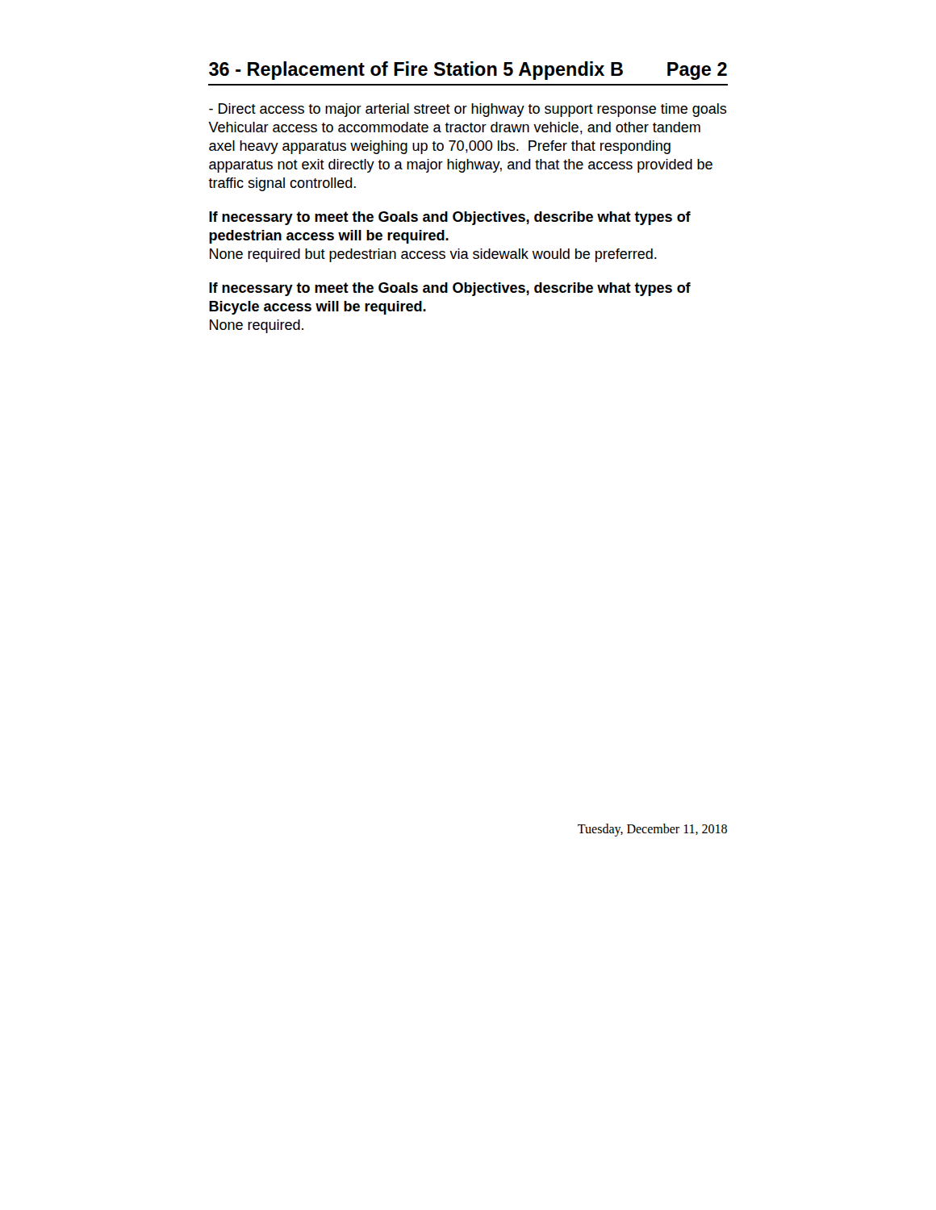36 - Replacement of Fire Station 5 Appendix B Page 2
- Direct access to major arterial street or highway to support response time goals
Vehicular access to accommodate a tractor drawn vehicle, and other tandem axel heavy apparatus weighing up to 70,000 lbs. Prefer that responding apparatus not exit directly to a major highway, and that the access provided be traffic signal controlled.
If necessary to meet the Goals and Objectives, describe what types of pedestrian access will be required.
None required but pedestrian access via sidewalk would be preferred.
If necessary to meet the Goals and Objectives, describe what types of Bicycle access will be required.
None required.
Tuesday, December 11, 2018